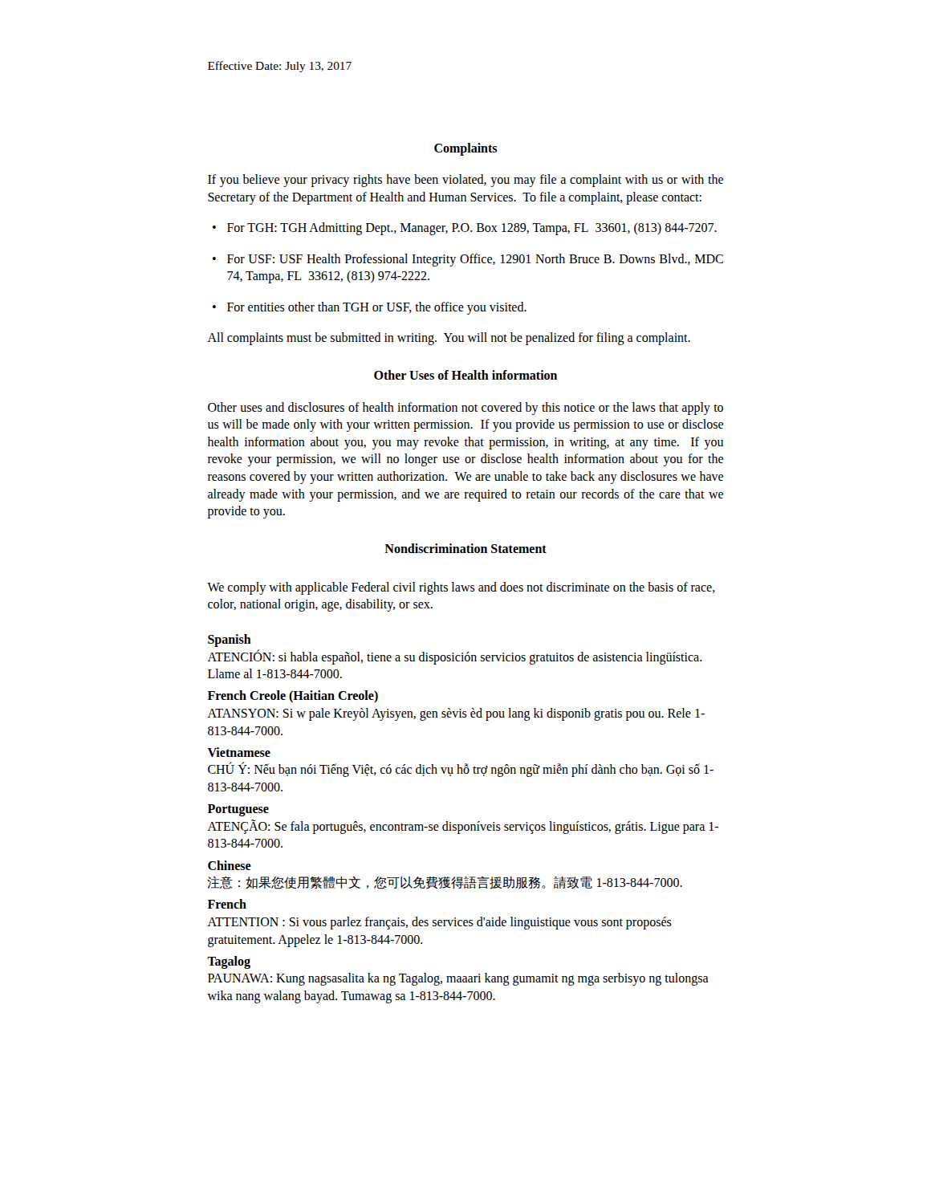Effective Date: July 13, 2017
Complaints
If you believe your privacy rights have been violated, you may file a complaint with us or with the Secretary of the Department of Health and Human Services. To file a complaint, please contact:
For TGH: TGH Admitting Dept., Manager, P.O. Box 1289, Tampa, FL 33601, (813) 844-7207.
For USF: USF Health Professional Integrity Office, 12901 North Bruce B. Downs Blvd., MDC 74, Tampa, FL 33612, (813) 974-2222.
For entities other than TGH or USF, the office you visited.
All complaints must be submitted in writing. You will not be penalized for filing a complaint.
Other Uses of Health information
Other uses and disclosures of health information not covered by this notice or the laws that apply to us will be made only with your written permission. If you provide us permission to use or disclose health information about you, you may revoke that permission, in writing, at any time. If you revoke your permission, we will no longer use or disclose health information about you for the reasons covered by your written authorization. We are unable to take back any disclosures we have already made with your permission, and we are required to retain our records of the care that we provide to you.
Nondiscrimination Statement
We comply with applicable Federal civil rights laws and does not discriminate on the basis of race, color, national origin, age, disability, or sex.
Spanish
ATENCIÓN: si habla español, tiene a su disposición servicios gratuitos de asistencia lingüística. Llame al 1-813-844-7000.
French Creole (Haitian Creole)
ATANSYON: Si w pale Kreyòl Ayisyen, gen sèvis èd pou lang ki disponib gratis pou ou. Rele 1-813-844-7000.
Vietnamese
CHÚ Ý: Nếu bạn nói Tiếng Việt, có các dịch vụ hỗ trợ ngôn ngữ miễn phí dành cho bạn. Gọi số 1-813-844-7000.
Portuguese
ATENÇÃO: Se fala português, encontram-se disponíveis serviços linguísticos, grátis. Ligue para 1-813-844-7000.
Chinese
注意：如果您使用繁體中文，您可以免費獲得語言援助服務。請致電 1-813-844-7000.
French
ATTENTION : Si vous parlez français, des services d'aide linguistique vous sont proposés gratuitement. Appelez le 1-813-844-7000.
Tagalog
PAUNAWA: Kung nagsasalita ka ng Tagalog, maaari kang gumamit ng mga serbisyo ng tulongsa wika nang walang bayad. Tumawag sa 1-813-844-7000.